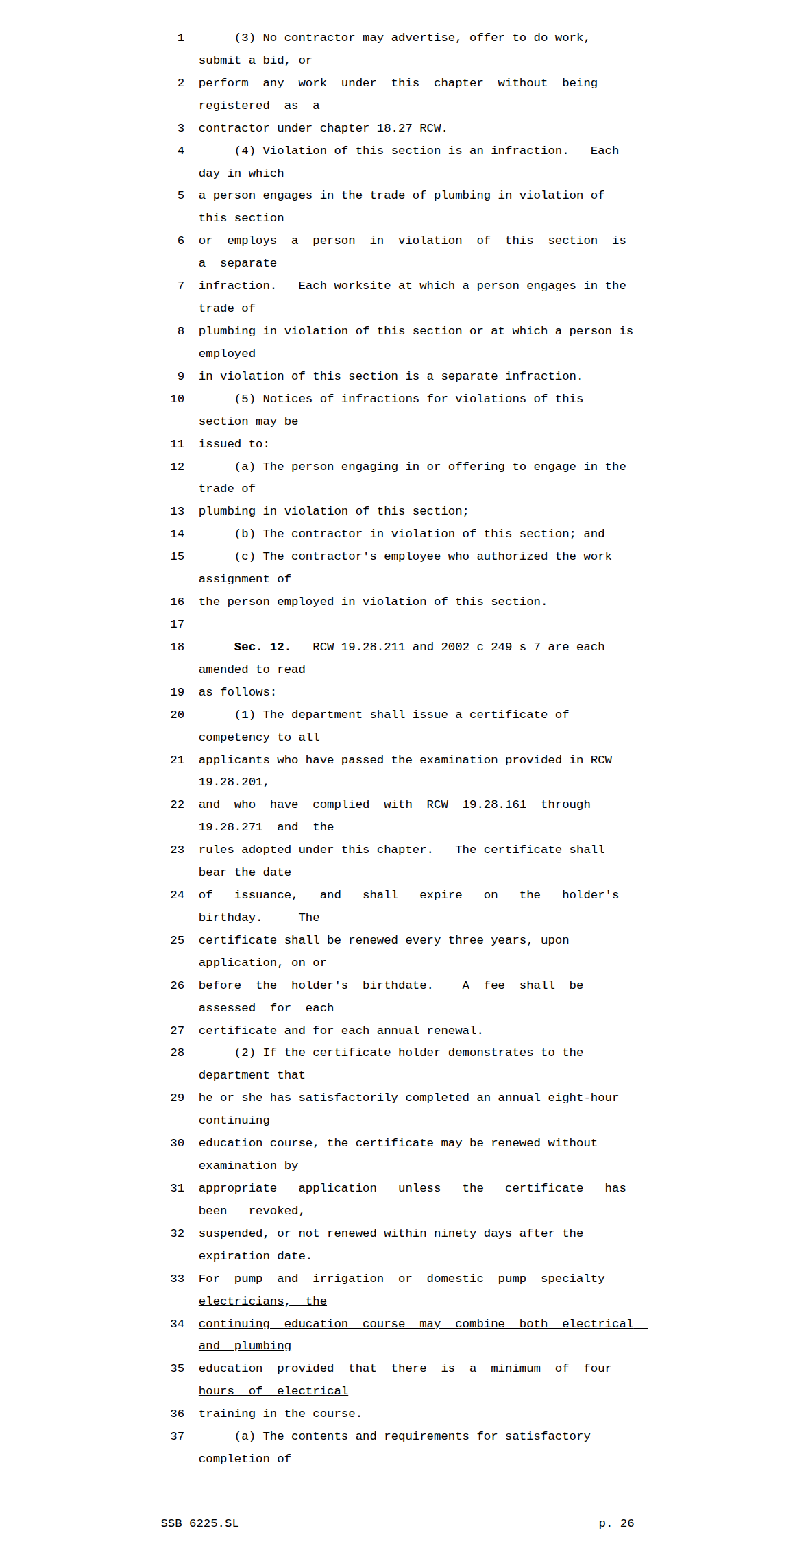(3) No contractor may advertise, offer to do work, submit a bid, or
perform any work under this chapter without being registered as a
contractor under chapter 18.27 RCW.
(4) Violation of this section is an infraction. Each day in which
a person engages in the trade of plumbing in violation of this section
or employs a person in violation of this section is a separate
infraction. Each worksite at which a person engages in the trade of
plumbing in violation of this section or at which a person is employed
in violation of this section is a separate infraction.
(5) Notices of infractions for violations of this section may be
issued to:
(a) The person engaging in or offering to engage in the trade of
plumbing in violation of this section;
(b) The contractor in violation of this section; and
(c) The contractor's employee who authorized the work assignment of
the person employed in violation of this section.
Sec. 12. RCW 19.28.211 and 2002 c 249 s 7 are each amended to read
as follows:
(1) The department shall issue a certificate of competency to all
applicants who have passed the examination provided in RCW 19.28.201,
and who have complied with RCW 19.28.161 through 19.28.271 and the
rules adopted under this chapter. The certificate shall bear the date
of issuance, and shall expire on the holder's birthday. The
certificate shall be renewed every three years, upon application, on or
before the holder's birthdate. A fee shall be assessed for each
certificate and for each annual renewal.
(2) If the certificate holder demonstrates to the department that
he or she has satisfactorily completed an annual eight-hour continuing
education course, the certificate may be renewed without examination by
appropriate application unless the certificate has been revoked,
suspended, or not renewed within ninety days after the expiration date.
For pump and irrigation or domestic pump specialty electricians, the
continuing education course may combine both electrical and plumbing
education provided that there is a minimum of four hours of electrical
training in the course.
(a) The contents and requirements for satisfactory completion of
SSB 6225.SL p. 26